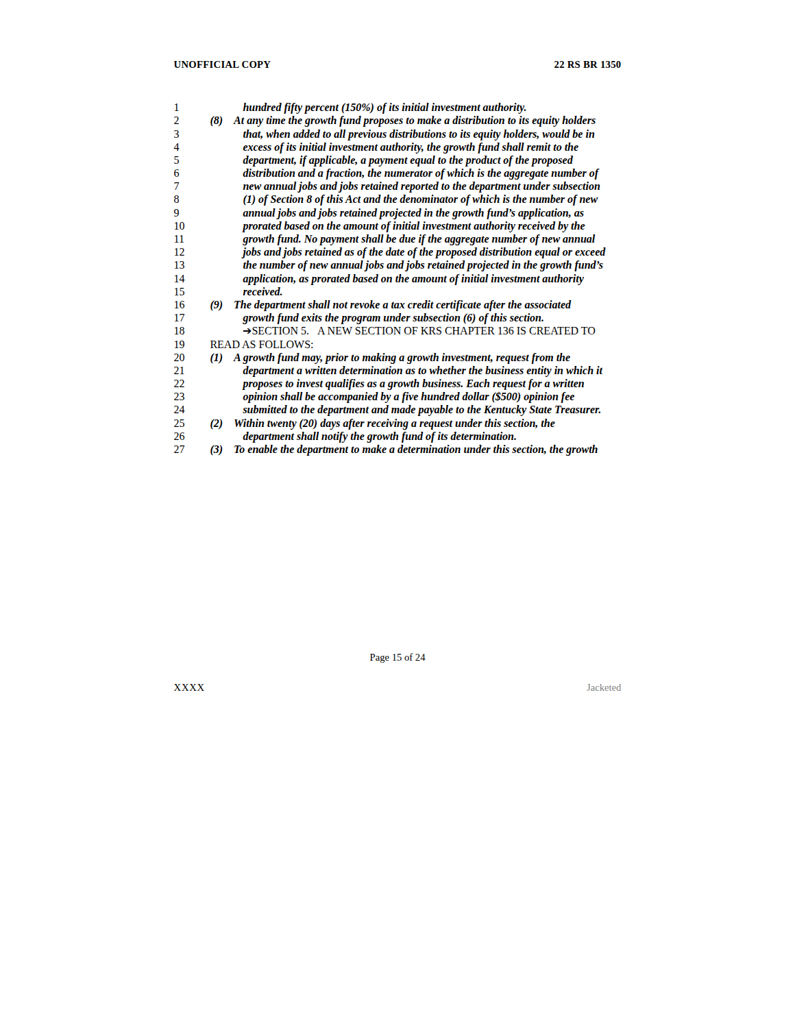UNOFFICIAL COPY 22 RS BR 1350
| 1 | hundred fifty percent (150%) of its initial investment authority. |
| 2 | (8) At any time the growth fund proposes to make a distribution to its equity holders |
| 3 | that, when added to all previous distributions to its equity holders, would be in |
| 4 | excess of its initial investment authority, the growth fund shall remit to the |
| 5 | department, if applicable, a payment equal to the product of the proposed |
| 6 | distribution and a fraction, the numerator of which is the aggregate number of |
| 7 | new annual jobs and jobs retained reported to the department under subsection |
| 8 | (1) of Section 8 of this Act and the denominator of which is the number of new |
| 9 | annual jobs and jobs retained projected in the growth fund’s application, as |
| 10 | prorated based on the amount of initial investment authority received by the |
| 11 | growth fund. No payment shall be due if the aggregate number of new annual |
| 12 | jobs and jobs retained as of the date of the proposed distribution equal or exceed |
| 13 | the number of new annual jobs and jobs retained projected in the growth fund’s |
| 14 | application, as prorated based on the amount of initial investment authority |
| 15 | received. |
| 16 | (9) The department shall not revoke a tax credit certificate after the associated |
| 17 | growth fund exits the program under subsection (6) of this section. |
| 18 | ➔ SECTION 5. A NEW SECTION OF KRS CHAPTER 136 IS CREATED TO |
| 19 | READ AS FOLLOWS: |
| 20 | (1) A growth fund may, prior to making a growth investment, request from the |
| 21 | department a written determination as to whether the business entity in which it |
| 22 | proposes to invest qualifies as a growth business. Each request for a written |
| 23 | opinion shall be accompanied by a five hundred dollar ($500) opinion fee |
| 24 | submitted to the department and made payable to the Kentucky State Treasurer. |
| 25 | (2) Within twenty (20) days after receiving a request under this section, the |
| 26 | department shall notify the growth fund of its determination. |
| 27 | (3) To enable the department to make a determination under this section, the growth |
Page 15 of 24
XXXX Jacketed